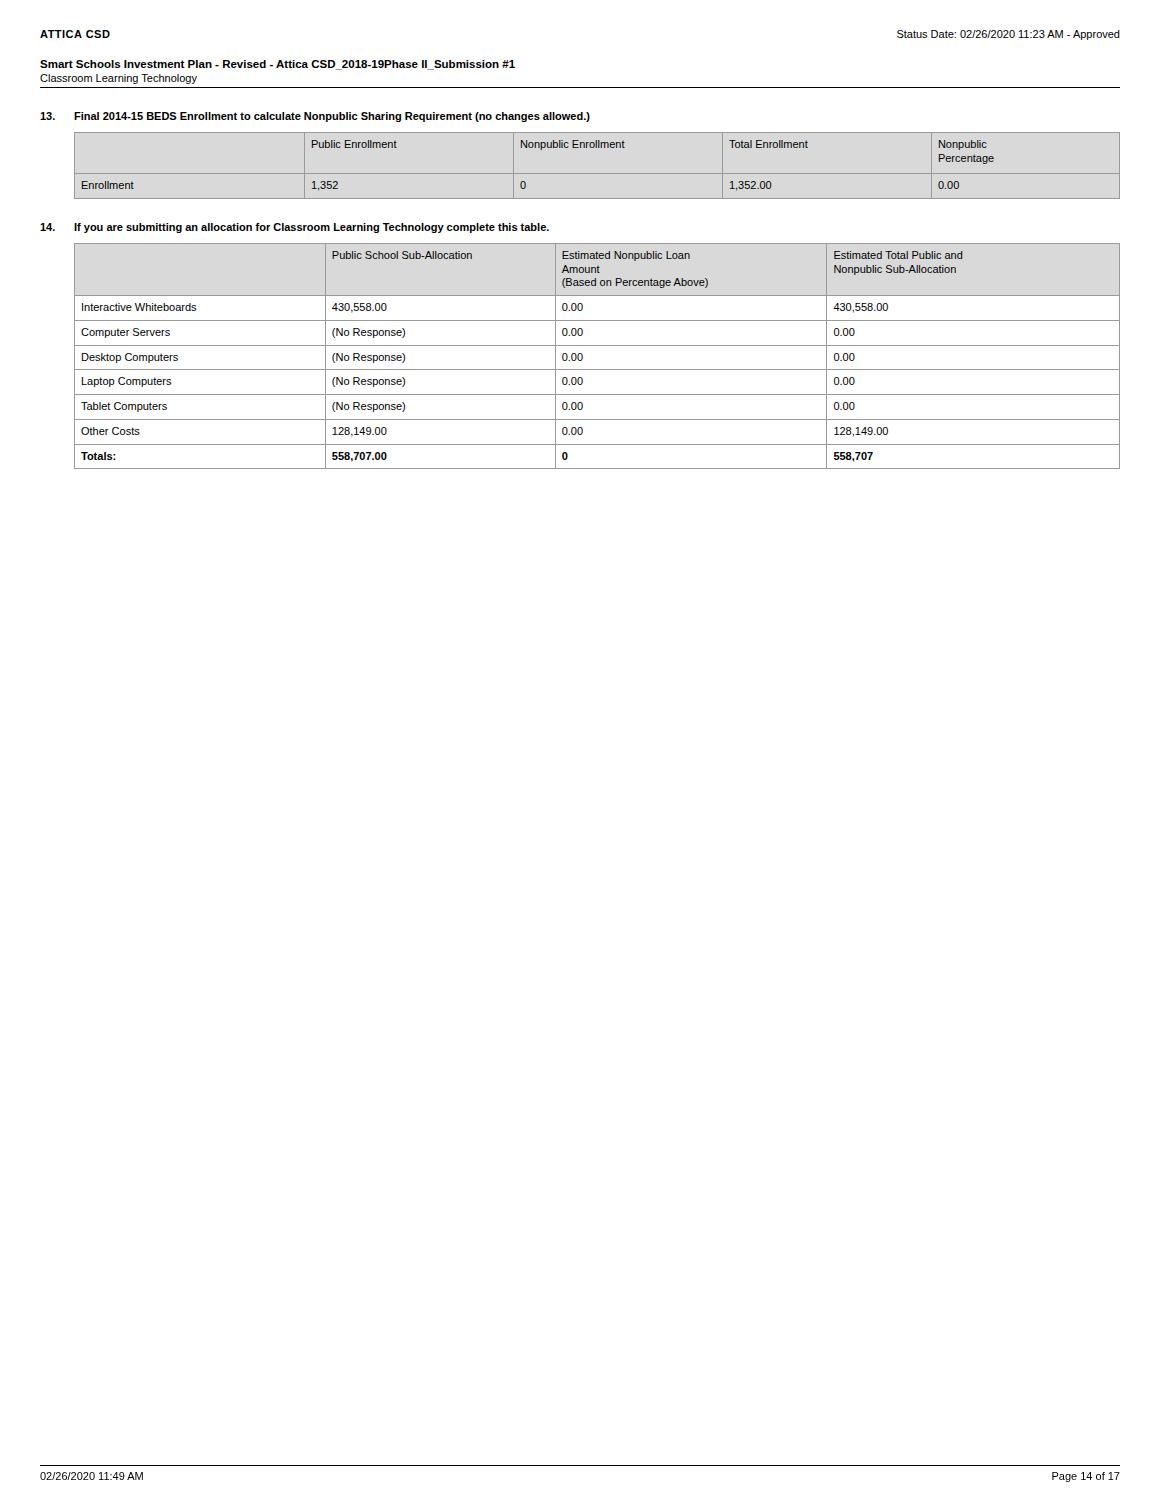ATTICA CSD
Status Date: 02/26/2020 11:23 AM - Approved
Smart Schools Investment Plan - Revised - Attica CSD_2018-19Phase II_Submission #1
Classroom Learning Technology
13. Final 2014-15 BEDS Enrollment to calculate Nonpublic Sharing Requirement (no changes allowed.)
| | Public Enrollment | Nonpublic Enrollment | Total Enrollment | Nonpublic Percentage |
| --- | --- | --- | --- | --- |
| Enrollment | 1,352 | 0 | 1,352.00 | 0.00 |
14. If you are submitting an allocation for Classroom Learning Technology complete this table.
| | Public School Sub-Allocation | Estimated Nonpublic Loan Amount (Based on Percentage Above) | Estimated Total Public and Nonpublic Sub-Allocation |
| --- | --- | --- | --- |
| Interactive Whiteboards | 430,558.00 | 0.00 | 430,558.00 |
| Computer Servers | (No Response) | 0.00 | 0.00 |
| Desktop Computers | (No Response) | 0.00 | 0.00 |
| Laptop Computers | (No Response) | 0.00 | 0.00 |
| Tablet Computers | (No Response) | 0.00 | 0.00 |
| Other Costs | 128,149.00 | 0.00 | 128,149.00 |
| Totals: | 558,707.00 | 0 | 558,707 |
02/26/2020 11:49 AM
Page 14 of 17